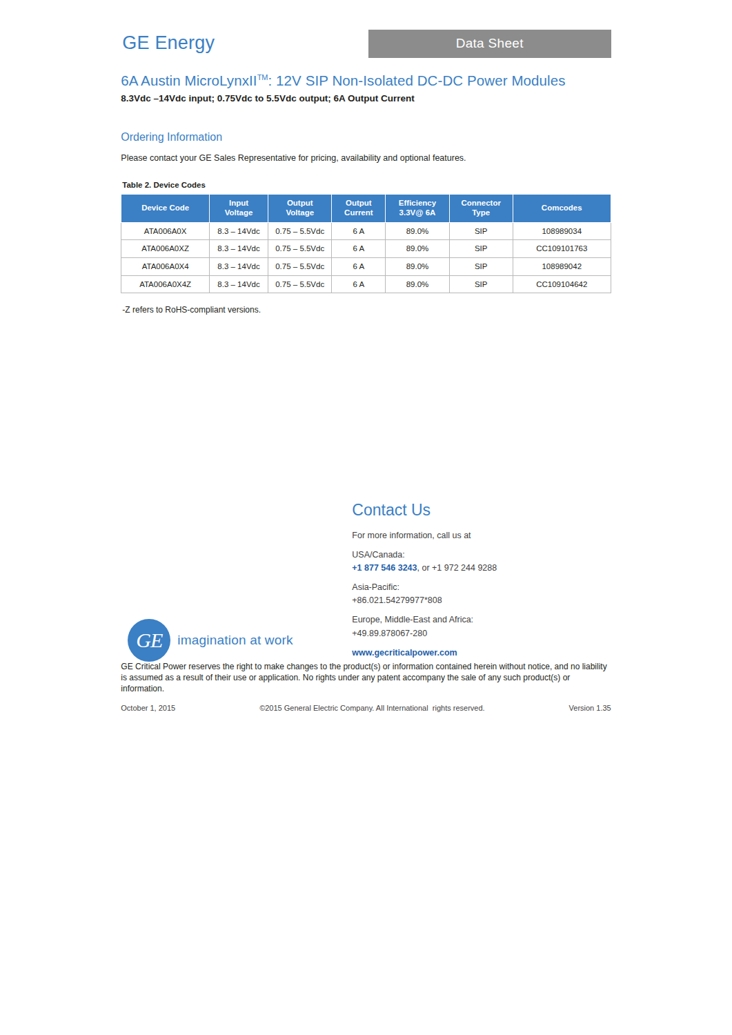GE Energy
Data Sheet
6A Austin MicroLynxIITM: 12V SIP Non-Isolated DC-DC Power Modules
8.3Vdc –14Vdc input; 0.75Vdc to 5.5Vdc output; 6A Output Current
Ordering Information
Please contact your GE Sales Representative for pricing, availability and optional features.
Table 2. Device Codes
| Device Code | Input Voltage | Output Voltage | Output Current | Efficiency 3.3V@ 6A | Connector Type | Comcodes |
| --- | --- | --- | --- | --- | --- | --- |
| ATA006A0X | 8.3 – 14Vdc | 0.75 – 5.5Vdc | 6 A | 89.0% | SIP | 108989034 |
| ATA006A0XZ | 8.3 – 14Vdc | 0.75 – 5.5Vdc | 6 A | 89.0% | SIP | CC109101763 |
| ATA006A0X4 | 8.3 – 14Vdc | 0.75 – 5.5Vdc | 6 A | 89.0% | SIP | 108989042 |
| ATA006A0X4Z | 8.3 – 14Vdc | 0.75 – 5.5Vdc | 6 A | 89.0% | SIP | CC109104642 |
-Z refers to RoHS-compliant versions.
GE
imagination at work
Contact Us
For more information, call us at
USA/Canada:
+1 877 546 3243, or +1 972 244 9288
Asia-Pacific:
+86.021.54279977*808
Europe, Middle-East and Africa:
+49.89.878067-280
www.gecriticalpower.com
GE Critical Power reserves the right to make changes to the product(s) or information contained herein without notice, and no liability is assumed as a result of their use or application. No rights under any patent accompany the sale of any such product(s) or information.
October 1, 2015
©2015 General Electric Company. All International rights reserved.
Version 1.35